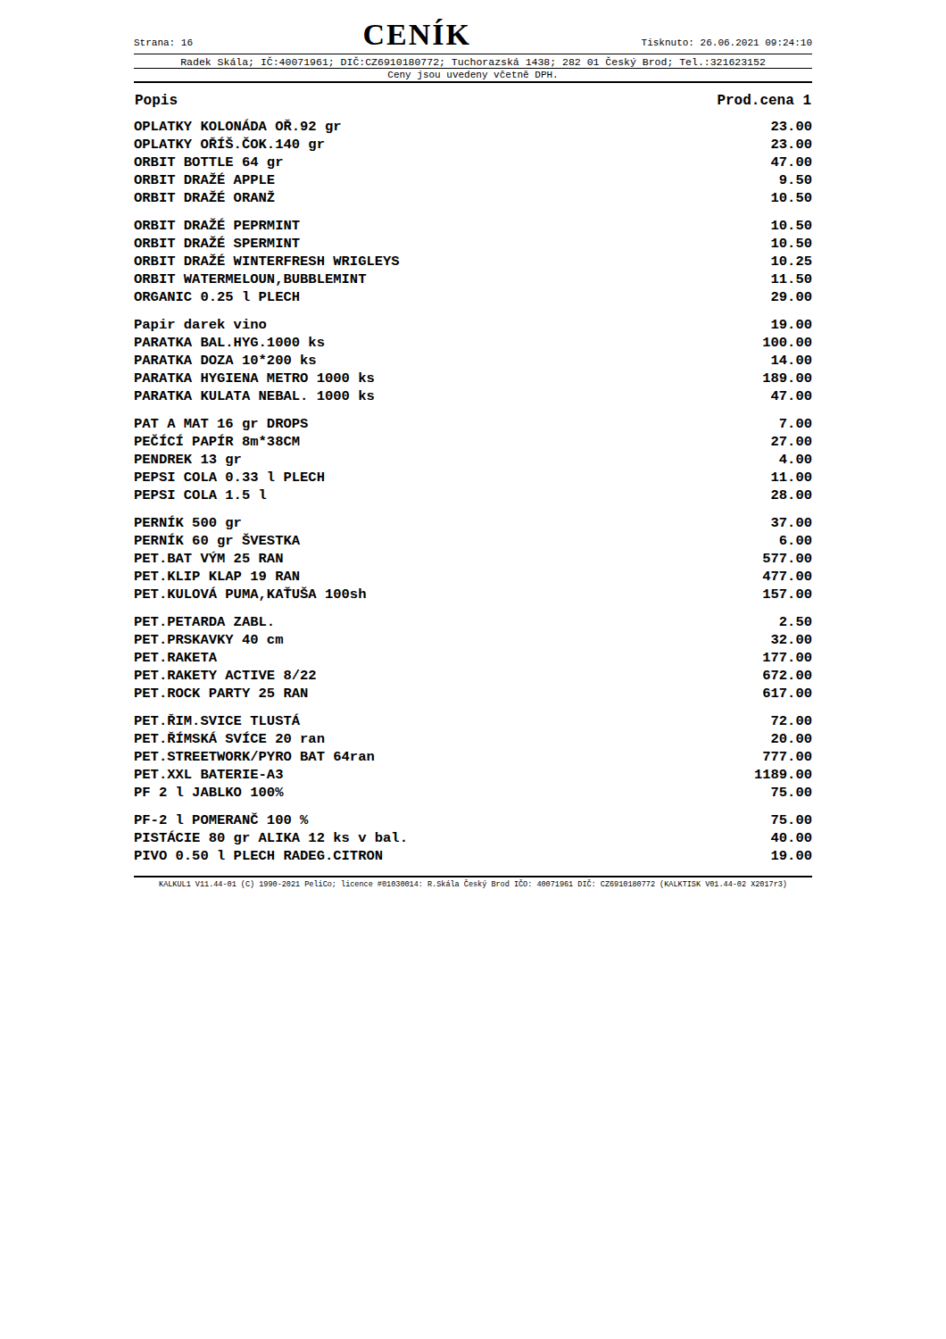Strana: 16
CENÍK
Tisknuto: 26.06.2021 09:24:10
Radek Skála; IČ:40071961; DIČ:CZ6910180772; Tuchorazská 1438; 282 01 Český Brod; Tel.:321623152
Ceny jsou uvedeny včetně DPH.
| Popis | Prod.cena 1 |
| --- | --- |
| OPLATKY KOLONÁDA OŘ.92 gr | 23.00 |
| OPLATKY OŘÍŠ.ČOK.140 gr | 23.00 |
| ORBIT BOTTLE 64 gr | 47.00 |
| ORBIT DRAŽÉ APPLE | 9.50 |
| ORBIT DRAŽÉ ORANŽ | 10.50 |
| ORBIT DRAŽÉ PEPRMINT | 10.50 |
| ORBIT DRAŽÉ SPERMINT | 10.50 |
| ORBIT DRAŽÉ WINTERFRESH WRIGLEYS | 10.25 |
| ORBIT WATERMELOUN,BUBBLEMINT | 11.50 |
| ORGANIC 0.25 l PLECH | 29.00 |
| Papir darek vino | 19.00 |
| PARATKA BAL.HYG.1000 ks | 100.00 |
| PARATKA DOZA 10*200 ks | 14.00 |
| PARATKA HYGIENA METRO 1000 ks | 189.00 |
| PARATKA KULATA NEBAL. 1000 ks | 47.00 |
| PAT A MAT 16 gr DROPS | 7.00 |
| PEČÍCÍ PAPÍR 8m*38CM | 27.00 |
| PENDREK 13 gr | 4.00 |
| PEPSI COLA 0.33 l PLECH | 11.00 |
| PEPSI COLA 1.5 l | 28.00 |
| PERNÍK 500 gr | 37.00 |
| PERNÍK 60 gr ŠVESTKA | 6.00 |
| PET.BAT VÝM 25 RAN | 577.00 |
| PET.KLIP KLAP 19 RAN | 477.00 |
| PET.KULOVÁ PUMA,KAŤUŠA 100sh | 157.00 |
| PET.PETARDA ZABL. | 2.50 |
| PET.PRSKAVKY 40 cm | 32.00 |
| PET.RAKETA | 177.00 |
| PET.RAKETY ACTIVE 8/22 | 672.00 |
| PET.ROCK PARTY 25 RAN | 617.00 |
| PET.ŘIM.SVICE TLUSTÁ | 72.00 |
| PET.ŘÍMSKÁ SVÍCE 20 ran | 20.00 |
| PET.STREETWORK/PYRO BAT 64ran | 777.00 |
| PET.XXL BATERIE-A3 | 1189.00 |
| PF 2 l JABLKO 100% | 75.00 |
| PF-2 l POMERANČ 100 % | 75.00 |
| PISTÁCIE 80 gr ALIKA 12 ks v bal. | 40.00 |
| PIVO 0.50 l PLECH RADEG.CITRON | 19.00 |
KALKUL1 V11.44-01 (C) 1990-2021 PeliCo; licence #01030014: R.Skála Český Brod IČO: 40071961 DIČ: CZ6910180772 (KALKTISK V01.44-02 X2017r3)